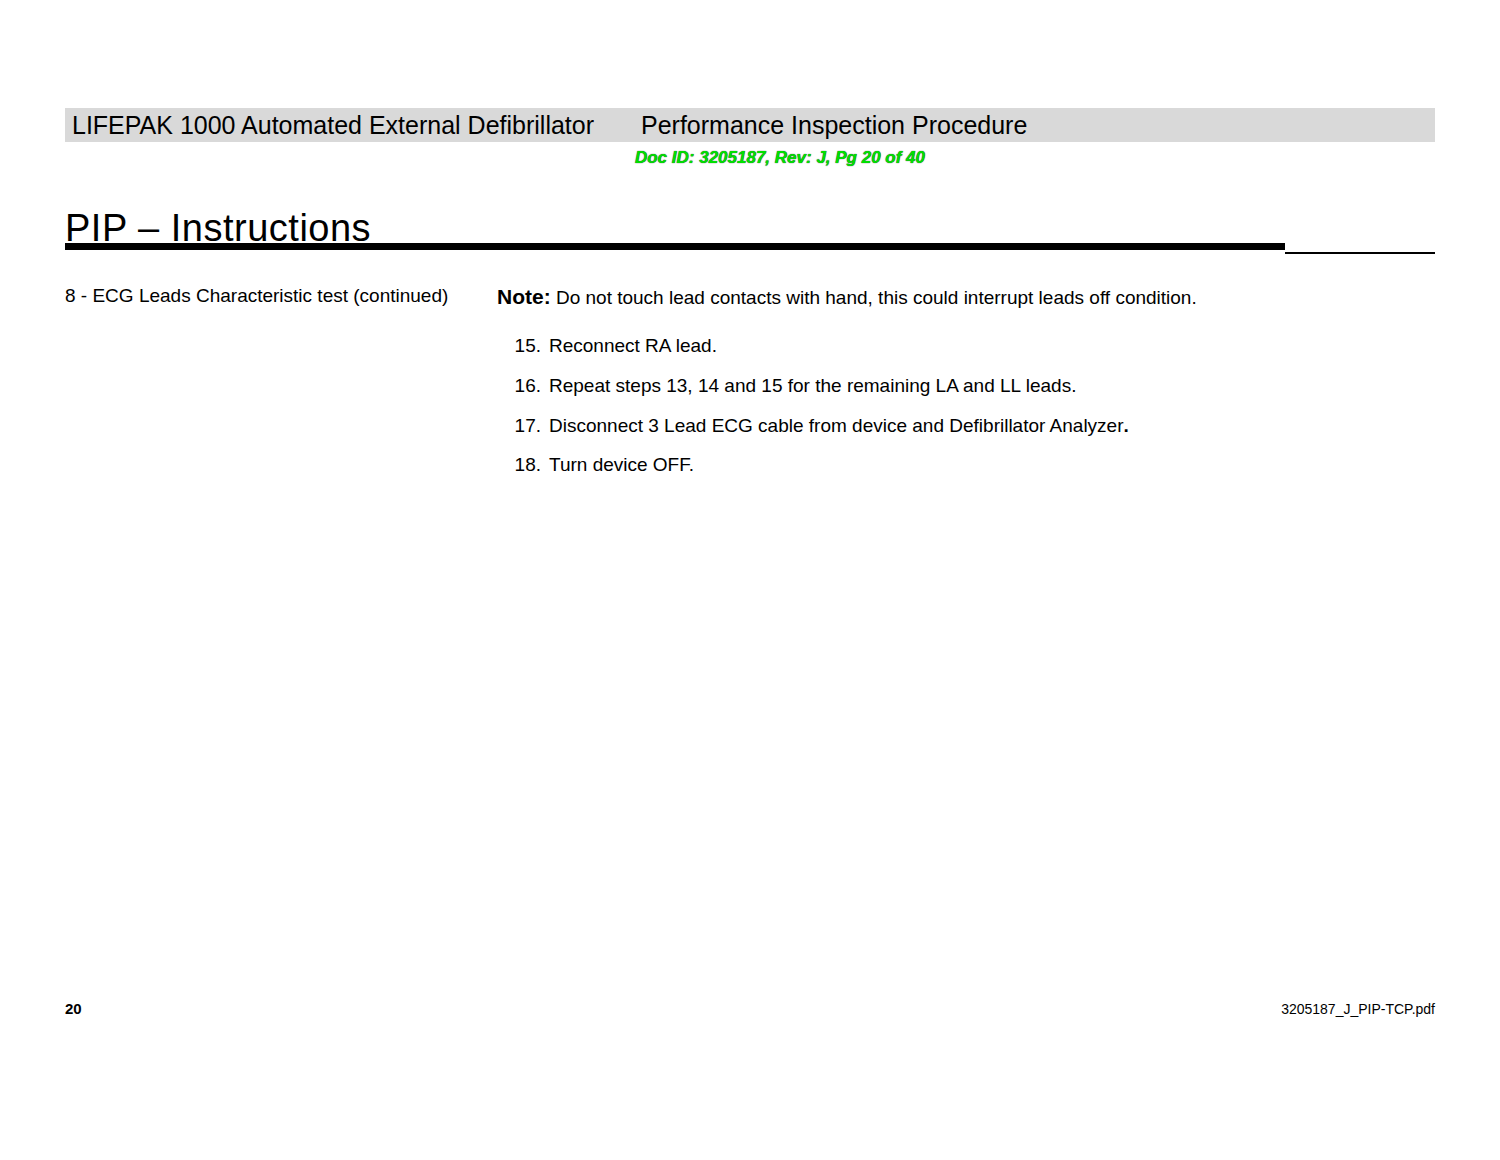LIFEPAK 1000 Automated External Defibrillator Performance Inspection Procedure
Doc ID: 3205187, Rev: J, Pg 20 of 40
PIP – Instructions
8 - ECG Leads Characteristic test (continued)
Note: Do not touch lead contacts with hand, this could interrupt leads off condition.
15. Reconnect RA lead.
16. Repeat steps 13, 14 and 15 for the remaining LA and LL leads.
17. Disconnect 3 Lead ECG cable from device and Defibrillator Analyzer.
18. Turn device OFF.
20
3205187_J_PIP-TCP.pdf